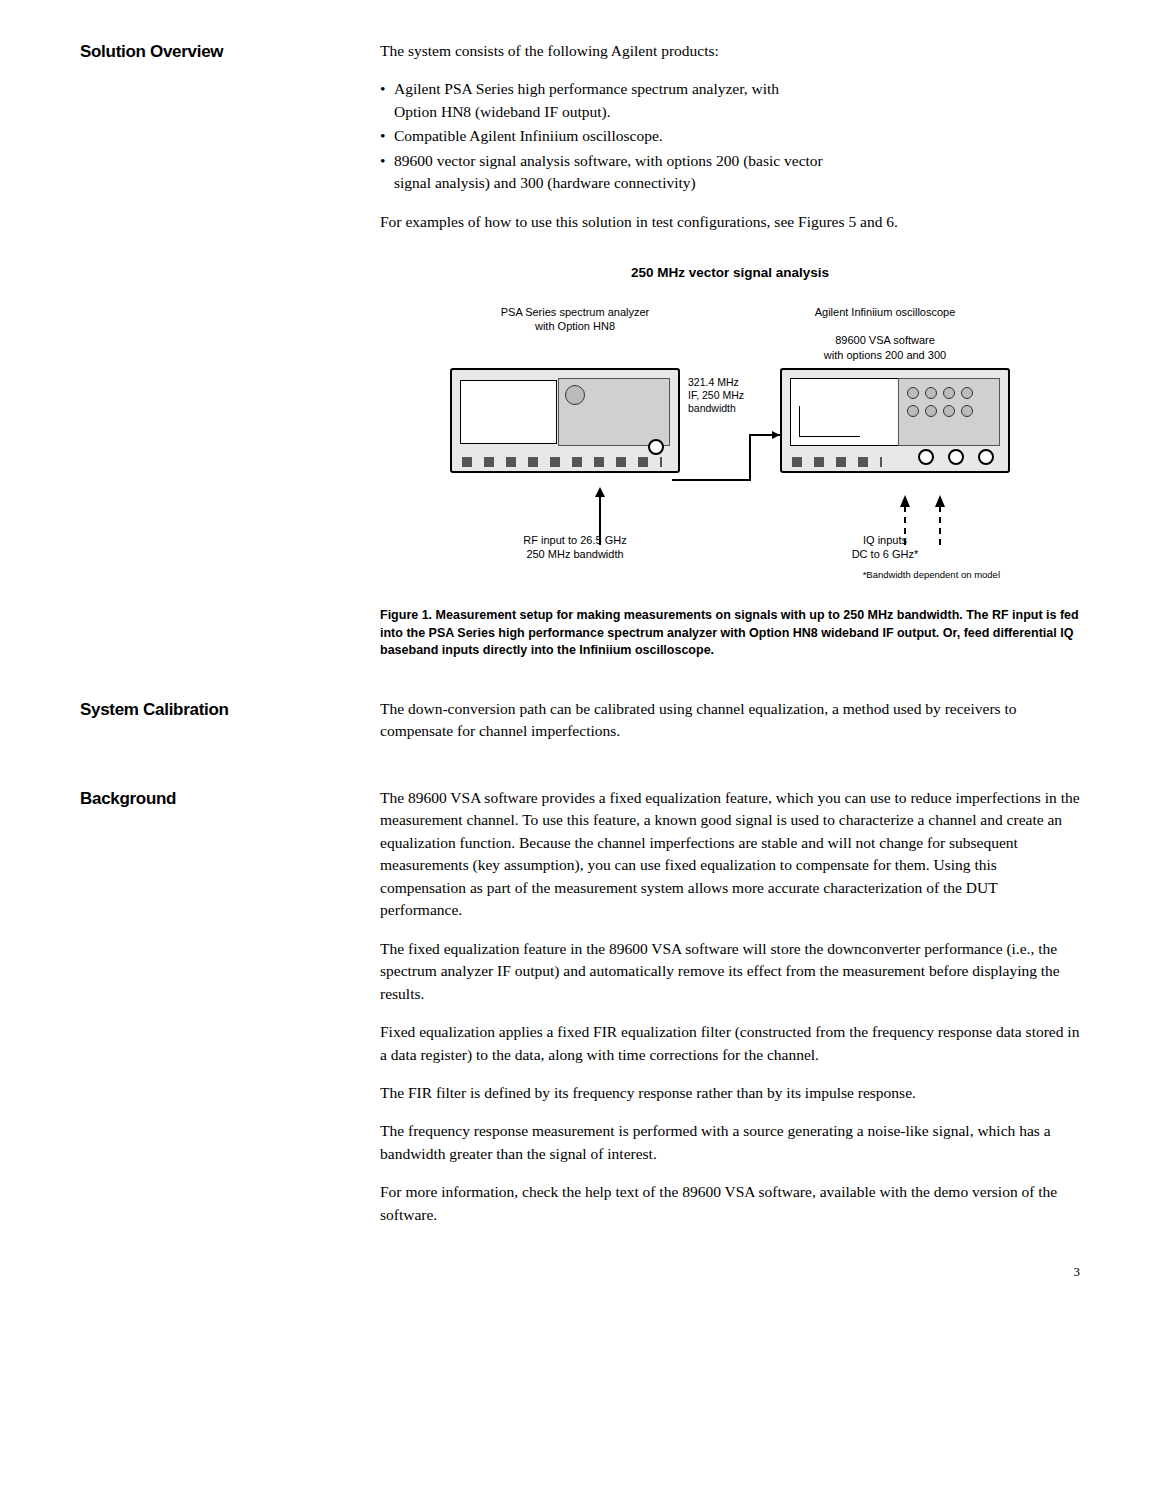Solution Overview
The system consists of the following Agilent products:
Agilent PSA Series high performance spectrum analyzer, with
Option HN8 (wideband IF output).
Compatible Agilent Infiniium oscilloscope.
89600 vector signal analysis software, with options 200 (basic vector
signal analysis) and 300 (hardware connectivity)
For examples of how to use this solution in test configurations, see Figures 5 and 6.
250 MHz vector signal analysis
PSA Series spectrum analyzer
with Option HN8
Agilent Infiniium oscilloscope
89600 VSA software
with options 200 and 300
321.4 MHz
IF, 250 MHz
bandwidth
RF input to 26.5 GHz
250 MHz bandwidth
IQ inputs
DC to 6 GHz*
*Bandwidth dependent on model
Figure 1. Measurement setup for making measurements on signals with up to 250 MHz bandwidth. The RF input is fed into the PSA Series high performance spectrum analyzer with Option HN8 wideband IF output. Or, feed differential IQ baseband inputs directly into the Infiniium oscilloscope.
System Calibration
The down-conversion path can be calibrated using channel equalization, a method used by receivers to compensate for channel imperfections.
Background
The 89600 VSA software provides a fixed equalization feature, which you can use to reduce imperfections in the measurement channel. To use this feature, a known good signal is used to characterize a channel and create an equalization function. Because the channel imperfections are stable and will not change for subsequent measurements (key assumption), you can use fixed equalization to compensate for them. Using this compensation as part of the measurement system allows more accurate characterization of the DUT performance.
The fixed equalization feature in the 89600 VSA software will store the downconverter performance (i.e., the spectrum analyzer IF output) and automatically remove its effect from the measurement before displaying the results.
Fixed equalization applies a fixed FIR equalization filter (constructed from the frequency response data stored in a data register) to the data, along with time corrections for the channel.
The FIR filter is defined by its frequency response rather than by its impulse response.
The frequency response measurement is performed with a source generating a noise-like signal, which has a bandwidth greater than the signal of interest.
For more information, check the help text of the 89600 VSA software, available with the demo version of the software.
3